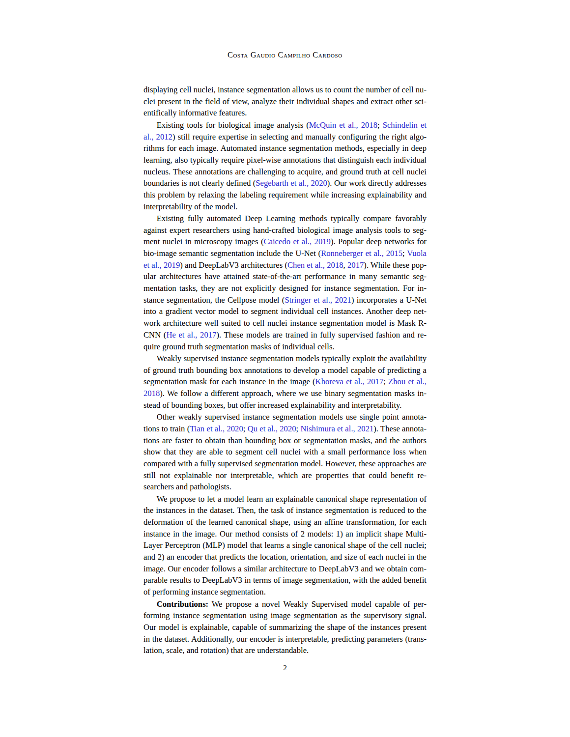Costa Gaudio Campilho Cardoso
displaying cell nuclei, instance segmentation allows us to count the number of cell nuclei present in the field of view, analyze their individual shapes and extract other scientifically informative features.
Existing tools for biological image analysis (McQuin et al., 2018; Schindelin et al., 2012) still require expertise in selecting and manually configuring the right algorithms for each image. Automated instance segmentation methods, especially in deep learning, also typically require pixel-wise annotations that distinguish each individual nucleus. These annotations are challenging to acquire, and ground truth at cell nuclei boundaries is not clearly defined (Segebarth et al., 2020). Our work directly addresses this problem by relaxing the labeling requirement while increasing explainability and interpretability of the model.
Existing fully automated Deep Learning methods typically compare favorably against expert researchers using hand-crafted biological image analysis tools to segment nuclei in microscopy images (Caicedo et al., 2019). Popular deep networks for bio-image semantic segmentation include the U-Net (Ronneberger et al., 2015; Vuola et al., 2019) and DeepLabV3 architectures (Chen et al., 2018, 2017). While these popular architectures have attained state-of-the-art performance in many semantic segmentation tasks, they are not explicitly designed for instance segmentation. For instance segmentation, the Cellpose model (Stringer et al., 2021) incorporates a U-Net into a gradient vector model to segment individual cell instances. Another deep network architecture well suited to cell nuclei instance segmentation model is Mask R-CNN (He et al., 2017). These models are trained in fully supervised fashion and require ground truth segmentation masks of individual cells.
Weakly supervised instance segmentation models typically exploit the availability of ground truth bounding box annotations to develop a model capable of predicting a segmentation mask for each instance in the image (Khoreva et al., 2017; Zhou et al., 2018). We follow a different approach, where we use binary segmentation masks instead of bounding boxes, but offer increased explainability and interpretability.
Other weakly supervised instance segmentation models use single point annotations to train (Tian et al., 2020; Qu et al., 2020; Nishimura et al., 2021). These annotations are faster to obtain than bounding box or segmentation masks, and the authors show that they are able to segment cell nuclei with a small performance loss when compared with a fully supervised segmentation model. However, these approaches are still not explainable nor interpretable, which are properties that could benefit researchers and pathologists.
We propose to let a model learn an explainable canonical shape representation of the instances in the dataset. Then, the task of instance segmentation is reduced to the deformation of the learned canonical shape, using an affine transformation, for each instance in the image. Our method consists of 2 models: 1) an implicit shape Multi-Layer Perceptron (MLP) model that learns a single canonical shape of the cell nuclei; and 2) an encoder that predicts the location, orientation, and size of each nuclei in the image. Our encoder follows a similar architecture to DeepLabV3 and we obtain comparable results to DeepLabV3 in terms of image segmentation, with the added benefit of performing instance segmentation.
Contributions: We propose a novel Weakly Supervised model capable of performing instance segmentation using image segmentation as the supervisory signal. Our model is explainable, capable of summarizing the shape of the instances present in the dataset. Additionally, our encoder is interpretable, predicting parameters (translation, scale, and rotation) that are understandable.
2